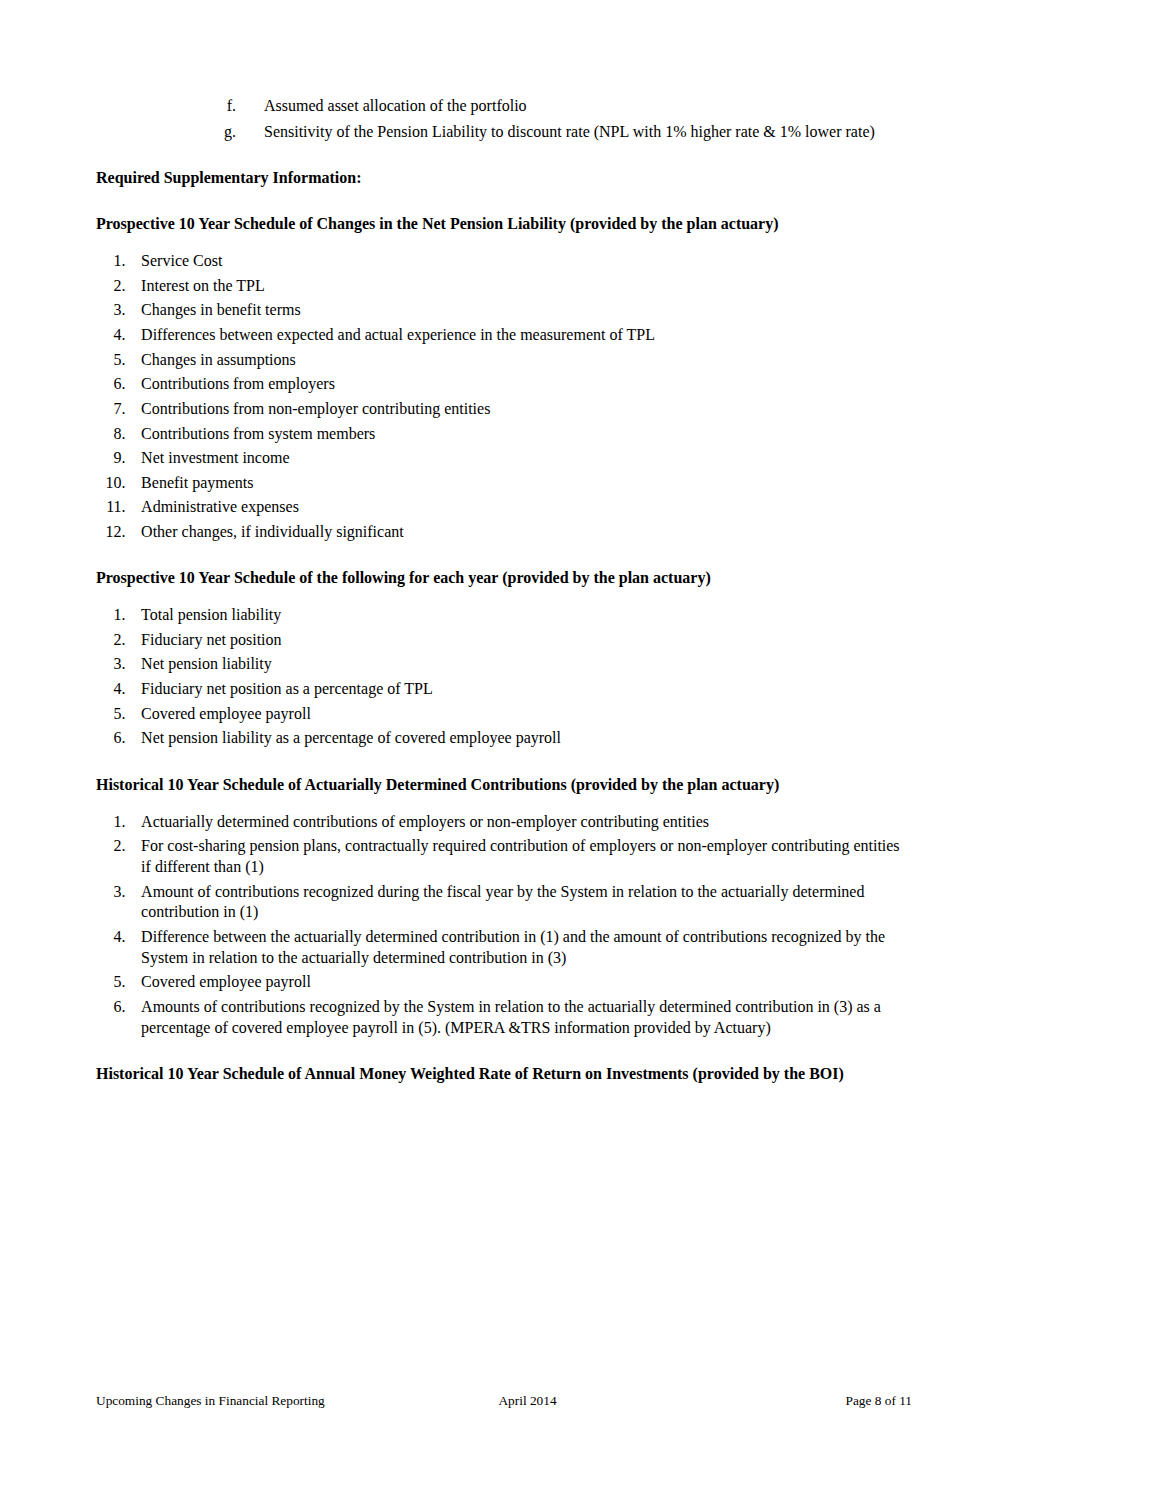Assumed asset allocation of the portfolio
Sensitivity of the Pension Liability to discount rate (NPL with 1% higher rate & 1% lower rate)
Required Supplementary Information:
Prospective 10 Year Schedule of Changes in the Net Pension Liability (provided by the plan actuary)
Service Cost
Interest on the TPL
Changes in benefit terms
Differences between expected and actual experience in the measurement of TPL
Changes in assumptions
Contributions from employers
Contributions from non-employer contributing entities
Contributions from system members
Net investment income
Benefit payments
Administrative expenses
Other changes, if individually significant
Prospective 10 Year Schedule of the following for each year (provided by the plan actuary)
Total pension liability
Fiduciary net position
Net pension liability
Fiduciary net position as a percentage of TPL
Covered employee payroll
Net pension liability as a percentage of covered employee payroll
Historical 10 Year Schedule of Actuarially Determined Contributions (provided by the plan actuary)
Actuarially determined contributions of employers or non-employer contributing entities
For cost-sharing pension plans, contractually required contribution of employers or non-employer contributing entities if different than (1)
Amount of contributions recognized during the fiscal year by the System in relation to the actuarially determined contribution in (1)
Difference between the actuarially determined contribution in (1) and the amount of contributions recognized by the System in relation to the actuarially determined contribution in (3)
Covered employee payroll
Amounts of contributions recognized by the System in relation to the actuarially determined contribution in (3) as a percentage of covered employee payroll in (5). (MPERA &TRS information provided by Actuary)
Historical 10 Year Schedule of Annual Money Weighted Rate of Return on Investments (provided by the BOI)
Upcoming Changes in Financial Reporting April 2014 Page 8 of 11